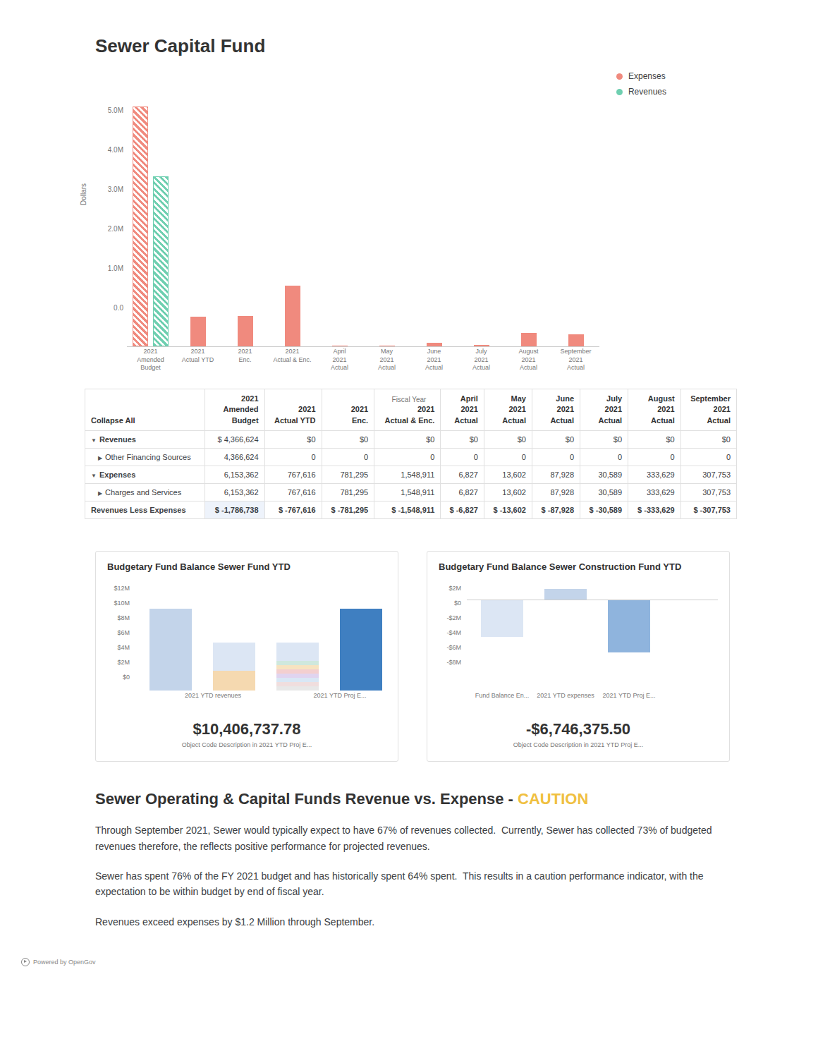Sewer Capital Fund
Expenses
Revenues
Dollars
5.0M
4.0M
3.0M
2.0M
1.0M
0.0
2021
Amended
Budget
2021
Actual YTD
2021
Enc.
2021
Actual & Enc.
April
2021
Actual
May
2021
Actual
June
2021
Actual
July
2021
Actual
August
2021
Actual
September
2021
Actual
Fiscal Year
| Collapse All | 2021 Amended Budget | 2021 Actual YTD | 2021 Enc. | 2021 Actual & Enc. | April 2021 Actual | May 2021 Actual | June 2021 Actual | July 2021 Actual | August 2021 Actual | September 2021 Actual |
| --- | --- | --- | --- | --- | --- | --- | --- | --- | --- | --- |
| ▼ Revenues | $ 4,366,624 | $0 | $0 | $0 | $0 | $0 | $0 | $0 | $0 | $0 |
| ▶ Other Financing Sources | 4,366,624 | 0 | 0 | 0 | 0 | 0 | 0 | 0 | 0 | 0 |
| ▼ Expenses | 6,153,362 | 767,616 | 781,295 | 1,548,911 | 6,827 | 13,602 | 87,928 | 30,589 | 333,629 | 307,753 |
| ▶ Charges and Services | 6,153,362 | 767,616 | 781,295 | 1,548,911 | 6,827 | 13,602 | 87,928 | 30,589 | 333,629 | 307,753 |
| Revenues Less Expenses | $ -1,786,738 | $ -767,616 | $ -781,295 | $ -1,548,911 | $ -6,827 | $ -13,602 | $ -87,928 | $ -30,589 | $ -333,629 | $ -307,753 |
Budgetary Fund Balance Sewer Fund YTD
$12M
$10M
$8M
$6M
$4M
$2M
$0
2021 YTD revenues
2021 YTD Proj E...
$10,406,737.78
Object Code Description in 2021 YTD Proj E...
Budgetary Fund Balance Sewer Construction Fund YTD
$2M
$0
-$2M
-$4M
-$6M
-$8M
Fund Balance En...
2021 YTD expenses
2021 YTD Proj E...
-$6,746,375.50
Object Code Description in 2021 YTD Proj E...
Sewer Operating & Capital Funds Revenue vs. Expense - CAUTION
Through September 2021, Sewer would typically expect to have 67% of revenues collected. Currently, Sewer has collected 73% of budgeted revenues therefore, the reflects positive performance for projected revenues.
Sewer has spent 76% of the FY 2021 budget and has historically spent 64% spent. This results in a caution performance indicator, with the expectation to be within budget by end of fiscal year.
Revenues exceed expenses by $1.2 Million through September.
Powered by OpenGov